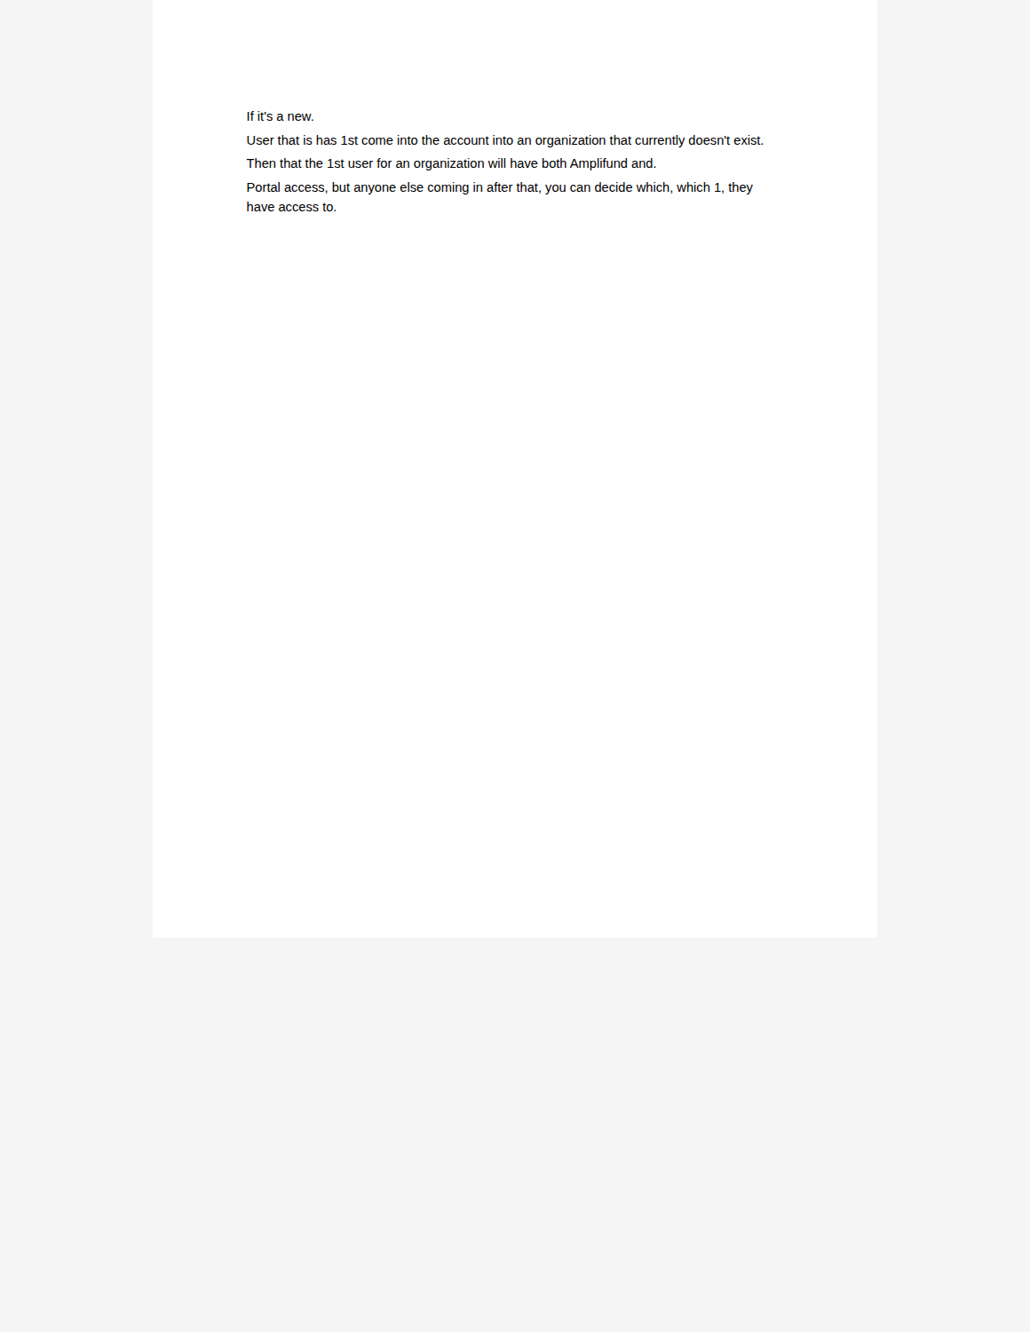If it's a new.
User that is has 1st come into the account into an organization that currently doesn't exist.
Then that the 1st user for an organization will have both Amplifund and.
Portal access, but anyone else coming in after that, you can decide which, which 1, they have access to.